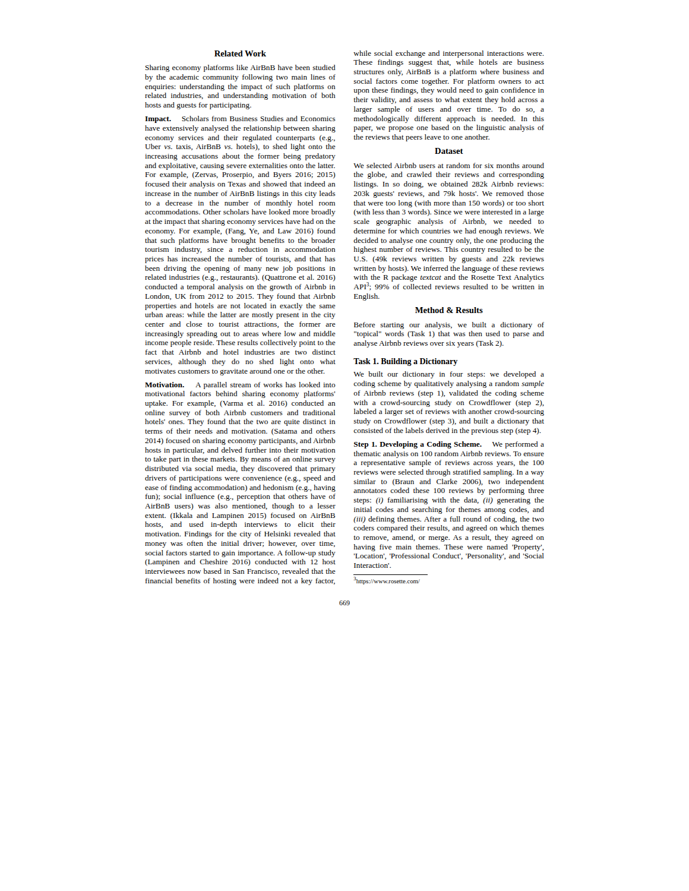Related Work
Sharing economy platforms like AirBnB have been studied by the academic community following two main lines of enquiries: understanding the impact of such platforms on related industries, and understanding motivation of both hosts and guests for participating.
Impact. Scholars from Business Studies and Economics have extensively analysed the relationship between sharing economy services and their regulated counterparts (e.g., Uber vs. taxis, AirBnB vs. hotels), to shed light onto the increasing accusations about the former being predatory and exploitative, causing severe externalities onto the latter. For example, (Zervas, Proserpio, and Byers 2016; 2015) focused their analysis on Texas and showed that indeed an increase in the number of AirBnB listings in this city leads to a decrease in the number of monthly hotel room accommodations. Other scholars have looked more broadly at the impact that sharing economy services have had on the economy. For example, (Fang, Ye, and Law 2016) found that such platforms have brought benefits to the broader tourism industry, since a reduction in accommodation prices has increased the number of tourists, and that has been driving the opening of many new job positions in related industries (e.g., restaurants). (Quattrone et al. 2016) conducted a temporal analysis on the growth of Airbnb in London, UK from 2012 to 2015. They found that Airbnb properties and hotels are not located in exactly the same urban areas: while the latter are mostly present in the city center and close to tourist attractions, the former are increasingly spreading out to areas where low and middle income people reside. These results collectively point to the fact that Airbnb and hotel industries are two distinct services, although they do no shed light onto what motivates customers to gravitate around one or the other.
Motivation. A parallel stream of works has looked into motivational factors behind sharing economy platforms' uptake. For example, (Varma et al. 2016) conducted an online survey of both Airbnb customers and traditional hotels' ones. They found that the two are quite distinct in terms of their needs and motivation. (Satama and others 2014) focused on sharing economy participants, and Airbnb hosts in particular, and delved further into their motivation to take part in these markets. By means of an online survey distributed via social media, they discovered that primary drivers of participations were convenience (e.g., speed and ease of finding accommodation) and hedonism (e.g., having fun); social influence (e.g., perception that others have of AirBnB users) was also mentioned, though to a lesser extent. (Ikkala and Lampinen 2015) focused on AirBnB hosts, and used in-depth interviews to elicit their motivation. Findings for the city of Helsinki revealed that money was often the initial driver; however, over time, social factors started to gain importance. A follow-up study (Lampinen and Cheshire 2016) conducted with 12 host interviewees now based in San Francisco, revealed that the financial benefits of hosting were indeed not a key factor, while social exchange and interpersonal interactions were. These findings suggest that, while hotels are business structures only, AirBnB is a platform where business and social factors come together. For platform owners to act upon these findings, they would need to gain confidence in their validity, and assess to what extent they hold across a larger sample of users and over time. To do so, a methodologically different approach is needed. In this paper, we propose one based on the linguistic analysis of the reviews that peers leave to one another.
Dataset
We selected Airbnb users at random for six months around the globe, and crawled their reviews and corresponding listings. In so doing, we obtained 282k Airbnb reviews: 203k guests' reviews, and 79k hosts'. We removed those that were too long (with more than 150 words) or too short (with less than 3 words). Since we were interested in a large scale geographic analysis of Airbnb, we needed to determine for which countries we had enough reviews. We decided to analyse one country only, the one producing the highest number of reviews. This country resulted to be the U.S. (49k reviews written by guests and 22k reviews written by hosts). We inferred the language of these reviews with the R package textcat and the Rosette Text Analytics API3; 99% of collected reviews resulted to be written in English.
Method & Results
Before starting our analysis, we built a dictionary of "topical" words (Task 1) that was then used to parse and analyse Airbnb reviews over six years (Task 2).
Task 1. Building a Dictionary
We built our dictionary in four steps: we developed a coding scheme by qualitatively analysing a random sample of Airbnb reviews (step 1), validated the coding scheme with a crowd-sourcing study on Crowdflower (step 2), labeled a larger set of reviews with another crowd-sourcing study on Crowdflower (step 3), and built a dictionary that consisted of the labels derived in the previous step (step 4).
Step 1. Developing a Coding Scheme. We performed a thematic analysis on 100 random Airbnb reviews. To ensure a representative sample of reviews across years, the 100 reviews were selected through stratified sampling. In a way similar to (Braun and Clarke 2006), two independent annotators coded these 100 reviews by performing three steps: (i) familiarising with the data, (ii) generating the initial codes and searching for themes among codes, and (iii) defining themes. After a full round of coding, the two coders compared their results, and agreed on which themes to remove, amend, or merge. As a result, they agreed on having five main themes. These were named 'Property', 'Location', 'Professional Conduct', 'Personality', and 'Social Interaction'.
3https://www.rosette.com/
669